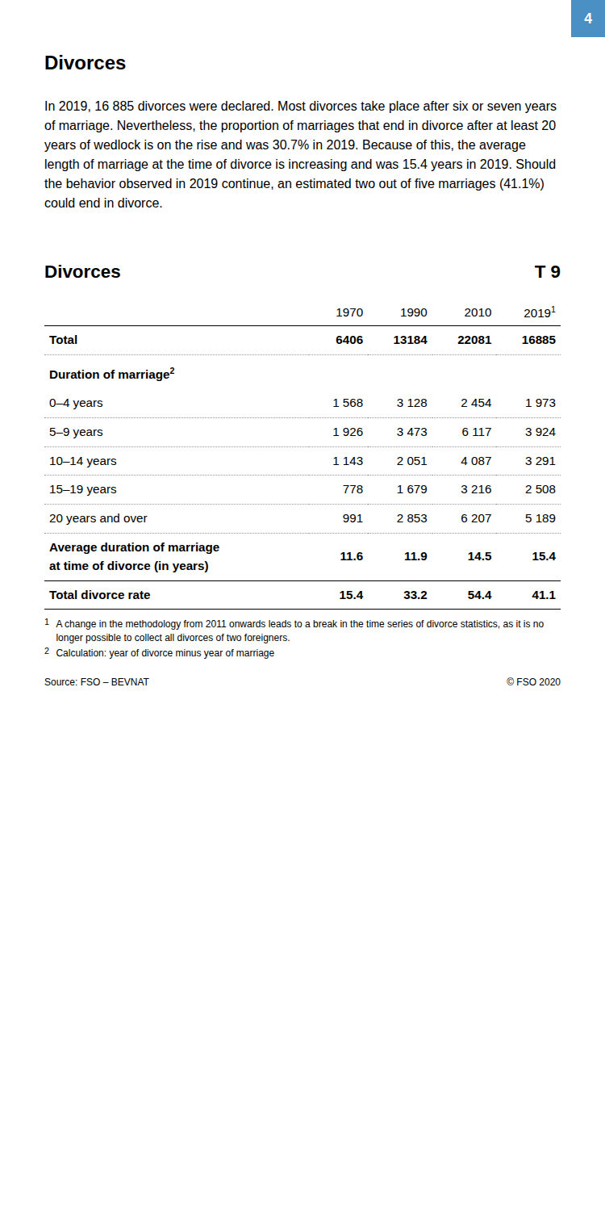4
Divorces
In 2019, 16 885 divorces were declared. Most divorces take place after six or seven years of marriage. Nevertheless, the proportion of marriages that end in divorce after at least 20 years of wedlock is on the rise and was 30.7% in 2019. Because of this, the average length of marriage at the time of divorce is increasing and was 15.4 years in 2019. Should the behavior observed in 2019 continue, an estimated two out of five marriages (41.1%) could end in divorce.
Divorces T 9
| | 1970 | 1990 | 2010 | 2019 1 |
| --- | --- | --- | --- | --- |
| Total | 6406 | 13184 | 22081 | 16885 |
| Duration of marriage 2 |
| 0–4 years | 1 568 | 3 128 | 2 454 | 1 973 |
| 5–9 years | 1 926 | 3 473 | 6 117 | 3 924 |
| 10–14 years | 1 143 | 2 051 | 4 087 | 3 291 |
| 15–19 years | 778 | 1 679 | 3 216 | 2 508 |
| 20 years and over | 991 | 2 853 | 6 207 | 5 189 |
| Average duration of marriage at time of divorce (in years) | 11.6 | 11.9 | 14.5 | 15.4 |
| Total divorce rate | 15.4 | 33.2 | 54.4 | 41.1 |
1 A change in the methodology from 2011 onwards leads to a break in the time series of divorce statistics, as it is no longer possible to collect all divorces of two foreigners.
2 Calculation: year of divorce minus year of marriage
Source: FSO – BEVNAT © FSO 2020